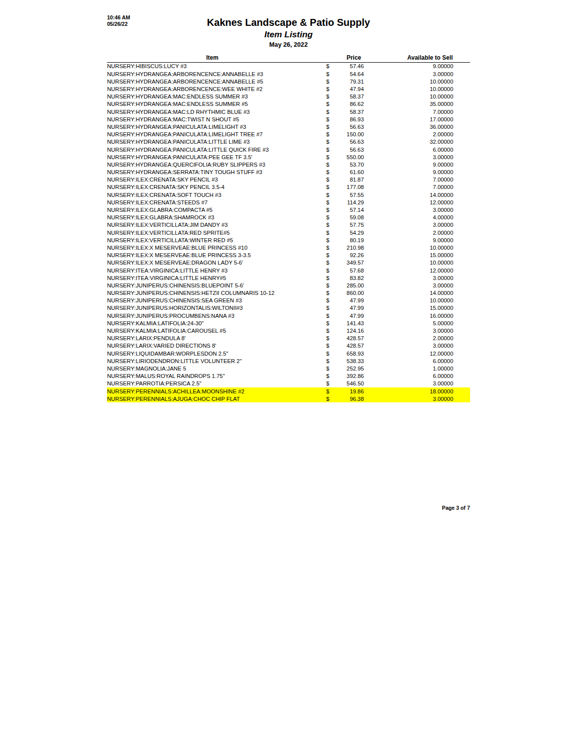10:46 AM
05/26/22
Kaknes Landscape & Patio Supply
Item Listing
May 26, 2022
| Item | Price | Available to Sell |
| --- | --- | --- |
| NURSERY:HIBISCUS:LUCY #3 | $ 57.46 | 9.00000 |
| NURSERY:HYDRANGEA:ARBORENCENCE:ANNABELLE #3 | $ 54.64 | 3.00000 |
| NURSERY:HYDRANGEA:ARBORENCENCE:ANNABELLE #5 | $ 79.31 | 10.00000 |
| NURSERY:HYDRANGEA:ARBORENCENCE:WEE WHITE #2 | $ 47.94 | 10.00000 |
| NURSERY:HYDRANGEA:MAC:ENDLESS SUMMER #3 | $ 58.37 | 10.00000 |
| NURSERY:HYDRANGEA:MAC:ENDLESS SUMMER #5 | $ 86.62 | 35.00000 |
| NURSERY:HYDRANGEA:MAC:LD RHYTHMIC BLUE #3 | $ 58.37 | 7.00000 |
| NURSERY:HYDRANGEA:MAC:TWIST N SHOUT #5 | $ 86.93 | 17.00000 |
| NURSERY:HYDRANGEA:PANICULATA:LIMELIGHT #3 | $ 56.63 | 36.00000 |
| NURSERY:HYDRANGEA:PANICULATA:LIMELIGHT TREE #7 | $ 150.00 | 2.00000 |
| NURSERY:HYDRANGEA:PANICULATA:LITTLE LIME #3 | $ 56.63 | 32.00000 |
| NURSERY:HYDRANGEA:PANICULATA:LITTLE QUICK FIRE #3 | $ 56.63 | 6.00000 |
| NURSERY:HYDRANGEA:PANICULATA:PEE GEE TF 3.5' | $ 550.00 | 3.00000 |
| NURSERY:HYDRANGEA:QUERCIFOLIA:RUBY SLIPPERS #3 | $ 53.70 | 9.00000 |
| NURSERY:HYDRANGEA:SERRATA:TINY TOUGH STUFF #3 | $ 61.60 | 9.00000 |
| NURSERY:ILEX:CRENATA:SKY PENCIL #3 | $ 81.87 | 7.00000 |
| NURSERY:ILEX:CRENATA:SKY PENCIL 3.5-4 | $ 177.08 | 7.00000 |
| NURSERY:ILEX:CRENATA:SOFT TOUCH #3 | $ 57.55 | 14.00000 |
| NURSERY:ILEX:CRENATA:STEEDS #7 | $ 114.29 | 12.00000 |
| NURSERY:ILEX:GLABRA:COMPACTA #5 | $ 57.14 | 3.00000 |
| NURSERY:ILEX:GLABRA:SHAMROCK #3 | $ 59.08 | 4.00000 |
| NURSERY:ILEX:VERTICILLATA:JIM DANDY #3 | $ 57.75 | 3.00000 |
| NURSERY:ILEX:VERTICILLATA:RED SPRITE#5 | $ 54.29 | 2.00000 |
| NURSERY:ILEX:VERTICILLATA:WINTER RED #5 | $ 80.19 | 9.00000 |
| NURSERY:ILEX:X MESERVEAE:BLUE PRINCESS #10 | $ 210.98 | 10.00000 |
| NURSERY:ILEX:X MESERVEAE:BLUE PRINCESS 3-3.5 | $ 92.26 | 15.00000 |
| NURSERY:ILEX:X MESERVEAE:DRAGON LADY 5-6' | $ 349.57 | 10.00000 |
| NURSERY:ITEA:VIRGINICA:LITTLE HENRY #3 | $ 57.68 | 12.00000 |
| NURSERY:ITEA:VIRGINICA:LITTLE HENRY#5 | $ 83.82 | 3.00000 |
| NURSERY:JUNIPERUS:CHINENSIS:BLUEPOINT 5-6' | $ 285.00 | 3.00000 |
| NURSERY:JUNIPERUS:CHINENSIS:HETZII COLUMNARIS 10-12 | $ 860.00 | 14.00000 |
| NURSERY:JUNIPERUS:CHINENSIS:SEA GREEN #3 | $ 47.99 | 10.00000 |
| NURSERY:JUNIPERUS:HORIZONTALIS:WILTONII#3 | $ 47.99 | 15.00000 |
| NURSERY:JUNIPERUS:PROCUMBENS:NANA #3 | $ 47.99 | 16.00000 |
| NURSERY:KALMIA:LATIFOLIA:24-30" | $ 141.43 | 5.00000 |
| NURSERY:KALMIA:LATIFOLIA:CAROUSEL #5 | $ 124.16 | 3.00000 |
| NURSERY:LARIX:PENDULA 8' | $ 428.57 | 2.00000 |
| NURSERY:LARIX:VARIED DIRECTIONS 8' | $ 428.57 | 3.00000 |
| NURSERY:LIQUIDAMBAR:WORPLESDON 2.5" | $ 658.93 | 12.00000 |
| NURSERY:LIRIODENDRON:LITTLE VOLUNTEER 2" | $ 538.33 | 6.00000 |
| NURSERY:MAGNOLIA:JANE 5 | $ 252.95 | 1.00000 |
| NURSERY:MALUS:ROYAL RAINDROPS 1.75" | $ 392.86 | 6.00000 |
| NURSERY:PARROTIA:PERSICA 2.5" | $ 546.50 | 3.00000 |
| NURSERY:PERENNIALS:ACHILLEA:MOONSHINE #2 | $ 19.86 | 18.00000 |
| NURSERY:PERENNIALS:AJUGA:CHOC CHIP FLAT | $ 96.38 | 3.00000 |
Page 3 of 7